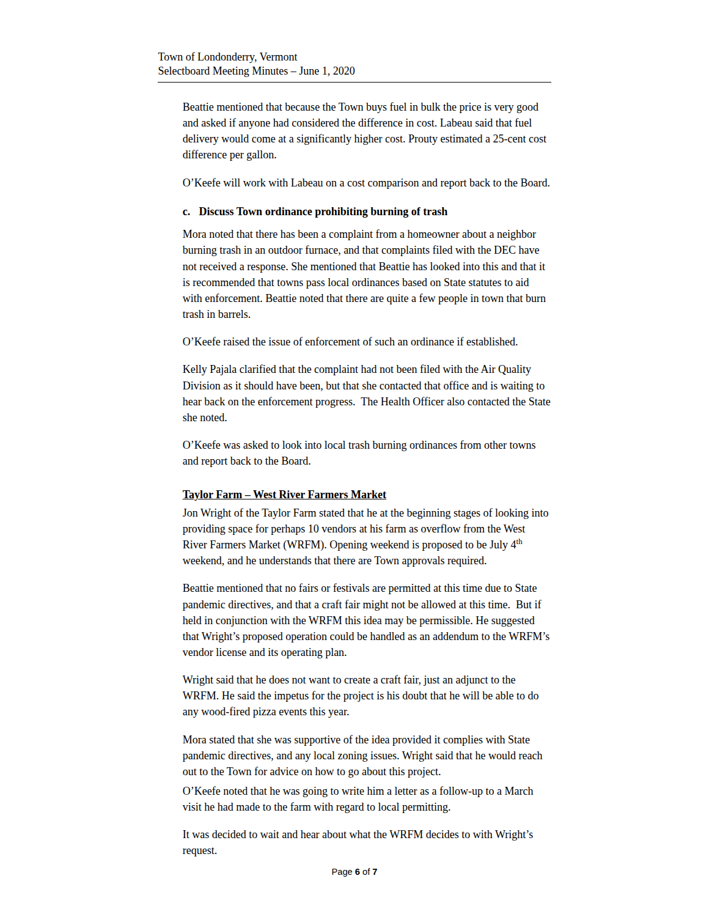Town of Londonderry, Vermont Selectboard Meeting Minutes – June 1, 2020
Beattie mentioned that because the Town buys fuel in bulk the price is very good and asked if anyone had considered the difference in cost. Labeau said that fuel delivery would come at a significantly higher cost. Prouty estimated a 25-cent cost difference per gallon.
O’Keefe will work with Labeau on a cost comparison and report back to the Board.
c. Discuss Town ordinance prohibiting burning of trash
Mora noted that there has been a complaint from a homeowner about a neighbor burning trash in an outdoor furnace, and that complaints filed with the DEC have not received a response. She mentioned that Beattie has looked into this and that it is recommended that towns pass local ordinances based on State statutes to aid with enforcement. Beattie noted that there are quite a few people in town that burn trash in barrels.
O’Keefe raised the issue of enforcement of such an ordinance if established.
Kelly Pajala clarified that the complaint had not been filed with the Air Quality Division as it should have been, but that she contacted that office and is waiting to hear back on the enforcement progress. The Health Officer also contacted the State she noted.
O’Keefe was asked to look into local trash burning ordinances from other towns and report back to the Board.
Taylor Farm – West River Farmers Market
Jon Wright of the Taylor Farm stated that he at the beginning stages of looking into providing space for perhaps 10 vendors at his farm as overflow from the West River Farmers Market (WRFM). Opening weekend is proposed to be July 4th weekend, and he understands that there are Town approvals required.
Beattie mentioned that no fairs or festivals are permitted at this time due to State pandemic directives, and that a craft fair might not be allowed at this time. But if held in conjunction with the WRFM this idea may be permissible. He suggested that Wright’s proposed operation could be handled as an addendum to the WRFM’s vendor license and its operating plan.
Wright said that he does not want to create a craft fair, just an adjunct to the WRFM. He said the impetus for the project is his doubt that he will be able to do any wood-fired pizza events this year.
Mora stated that she was supportive of the idea provided it complies with State pandemic directives, and any local zoning issues. Wright said that he would reach out to the Town for advice on how to go about this project.
O’Keefe noted that he was going to write him a letter as a follow-up to a March visit he had made to the farm with regard to local permitting.
It was decided to wait and hear about what the WRFM decides to with Wright’s request.
Page 6 of 7